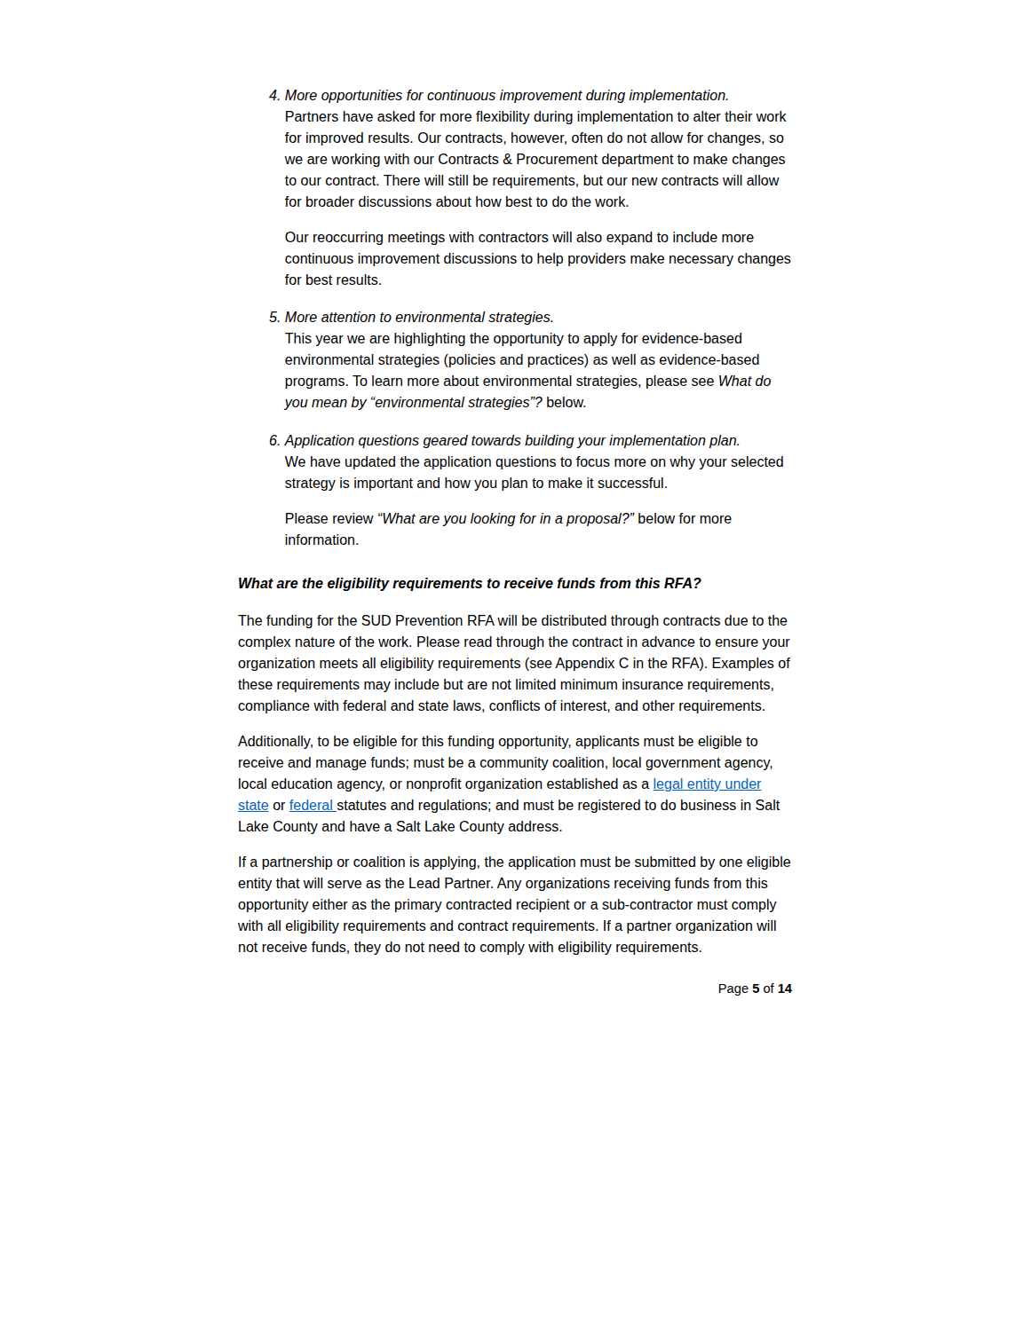More opportunities for continuous improvement during implementation.
Partners have asked for more flexibility during implementation to alter their work for improved results. Our contracts, however, often do not allow for changes, so we are working with our Contracts & Procurement department to make changes to our contract. There will still be requirements, but our new contracts will allow for broader discussions about how best to do the work.
Our reoccurring meetings with contractors will also expand to include more continuous improvement discussions to help providers make necessary changes for best results.
More attention to environmental strategies.
This year we are highlighting the opportunity to apply for evidence-based environmental strategies (policies and practices) as well as evidence-based programs. To learn more about environmental strategies, please see What do you mean by “environmental strategies”? below.
Application questions geared towards building your implementation plan.
We have updated the application questions to focus more on why your selected strategy is important and how you plan to make it successful.
Please review “What are you looking for in a proposal?” below for more information.
What are the eligibility requirements to receive funds from this RFA?
The funding for the SUD Prevention RFA will be distributed through contracts due to the complex nature of the work. Please read through the contract in advance to ensure your organization meets all eligibility requirements (see Appendix C in the RFA). Examples of these requirements may include but are not limited minimum insurance requirements, compliance with federal and state laws, conflicts of interest, and other requirements.
Additionally, to be eligible for this funding opportunity, applicants must be eligible to receive and manage funds; must be a community coalition, local government agency, local education agency, or nonprofit organization established as a legal entity under state or federal statutes and regulations; and must be registered to do business in Salt Lake County and have a Salt Lake County address.
If a partnership or coalition is applying, the application must be submitted by one eligible entity that will serve as the Lead Partner. Any organizations receiving funds from this opportunity either as the primary contracted recipient or a sub-contractor must comply with all eligibility requirements and contract requirements. If a partner organization will not receive funds, they do not need to comply with eligibility requirements.
Page 5 of 14